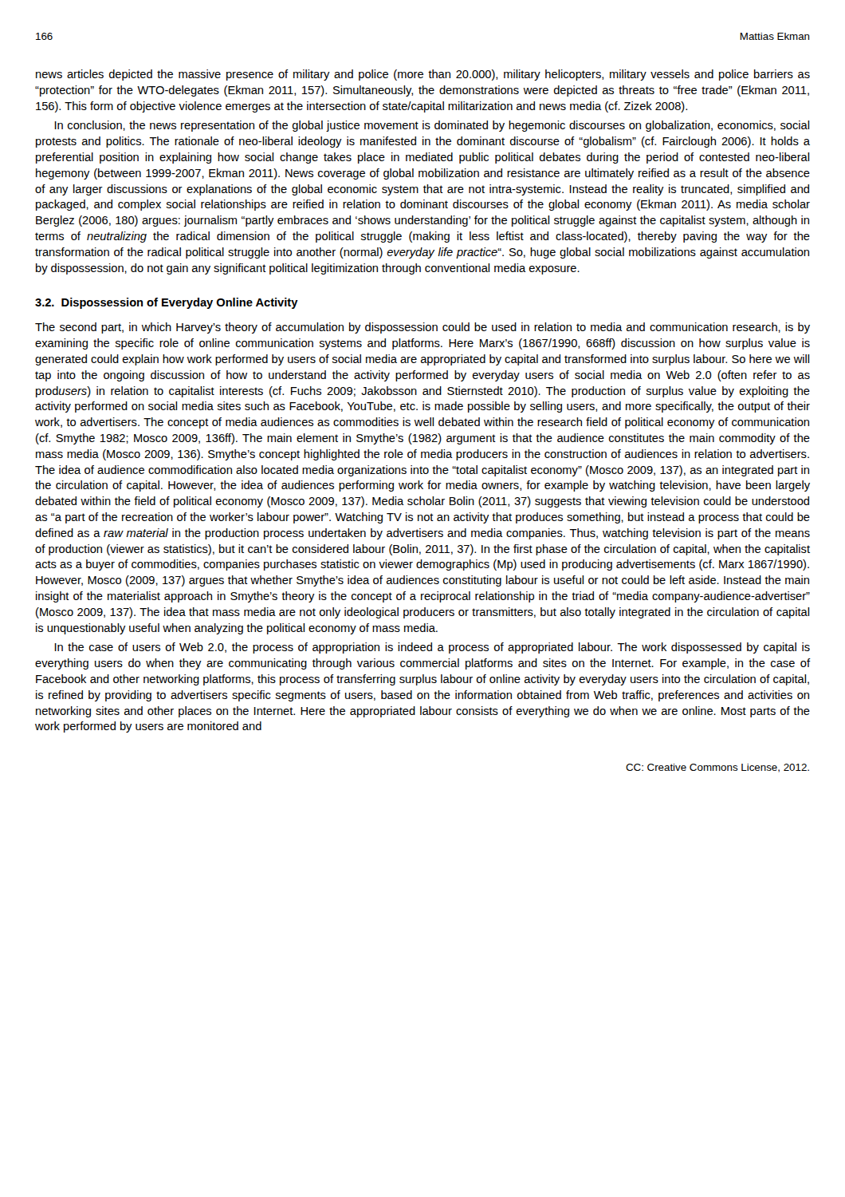166 Mattias Ekman
news articles depicted the massive presence of military and police (more than 20.000), military helicopters, military vessels and police barriers as “protection” for the WTO-delegates (Ekman 2011, 157). Simultaneously, the demonstrations were depicted as threats to “free trade” (Ekman 2011, 156). This form of objective violence emerges at the intersection of state/capital militarization and news media (cf. Zizek 2008).
In conclusion, the news representation of the global justice movement is dominated by hegemonic discourses on globalization, economics, social protests and politics. The rationale of neo-liberal ideology is manifested in the dominant discourse of “globalism” (cf. Fairclough 2006). It holds a preferential position in explaining how social change takes place in mediated public political debates during the period of contested neo-liberal hegemony (between 1999-2007, Ekman 2011). News coverage of global mobilization and resistance are ultimately reified as a result of the absence of any larger discussions or explanations of the global economic system that are not intra-systemic. Instead the reality is truncated, simplified and packaged, and complex social relationships are reified in relation to dominant discourses of the global economy (Ekman 2011). As media scholar Berglez (2006, 180) argues: journalism “partly embraces and ‘shows understanding’ for the political struggle against the capitalist system, although in terms of neutralizing the radical dimension of the political struggle (making it less leftist and class-located), thereby paving the way for the transformation of the radical political struggle into another (normal) everyday life practice“. So, huge global social mobilizations against accumulation by dispossession, do not gain any significant political legitimization through conventional media exposure.
3.2. Dispossession of Everyday Online Activity
The second part, in which Harvey’s theory of accumulation by dispossession could be used in relation to media and communication research, is by examining the specific role of online communication systems and platforms. Here Marx’s (1867/1990, 668ff) discussion on how surplus value is generated could explain how work performed by users of social media are appropriated by capital and transformed into surplus labour. So here we will tap into the ongoing discussion of how to understand the activity performed by everyday users of social media on Web 2.0 (often refer to as produsers) in relation to capitalist interests (cf. Fuchs 2009; Jakobsson and Stiernstedt 2010). The production of surplus value by exploiting the activity performed on social media sites such as Facebook, YouTube, etc. is made possible by selling users, and more specifically, the output of their work, to advertisers. The concept of media audiences as commodities is well debated within the research field of political economy of communication (cf. Smythe 1982; Mosco 2009, 136ff). The main element in Smythe’s (1982) argument is that the audience constitutes the main commodity of the mass media (Mosco 2009, 136). Smythe’s concept highlighted the role of media producers in the construction of audiences in relation to advertisers. The idea of audience commodification also located media organizations into the “total capitalist economy” (Mosco 2009, 137), as an integrated part in the circulation of capital. However, the idea of audiences performing work for media owners, for example by watching television, have been largely debated within the field of political economy (Mosco 2009, 137). Media scholar Bolin (2011, 37) suggests that viewing television could be understood as “a part of the recreation of the worker’s labour power”. Watching TV is not an activity that produces something, but instead a process that could be defined as a raw material in the production process undertaken by advertisers and media companies. Thus, watching television is part of the means of production (viewer as statistics), but it can’t be considered labour (Bolin, 2011, 37). In the first phase of the circulation of capital, when the capitalist acts as a buyer of commodities, companies purchases statistic on viewer demographics (Mp) used in producing advertisements (cf. Marx 1867/1990). However, Mosco (2009, 137) argues that whether Smythe’s idea of audiences constituting labour is useful or not could be left aside. Instead the main insight of the materialist approach in Smythe’s theory is the concept of a reciprocal relationship in the triad of “media company-audience-advertiser” (Mosco 2009, 137). The idea that mass media are not only ideological producers or transmitters, but also totally integrated in the circulation of capital is unquestionably useful when analyzing the political economy of mass media.
In the case of users of Web 2.0, the process of appropriation is indeed a process of appropriated labour. The work dispossessed by capital is everything users do when they are communicating through various commercial platforms and sites on the Internet. For example, in the case of Facebook and other networking platforms, this process of transferring surplus labour of online activity by everyday users into the circulation of capital, is refined by providing to advertisers specific segments of users, based on the information obtained from Web traffic, preferences and activities on networking sites and other places on the Internet. Here the appropriated labour consists of everything we do when we are online. Most parts of the work performed by users are monitored and
CC: Creative Commons License, 2012.